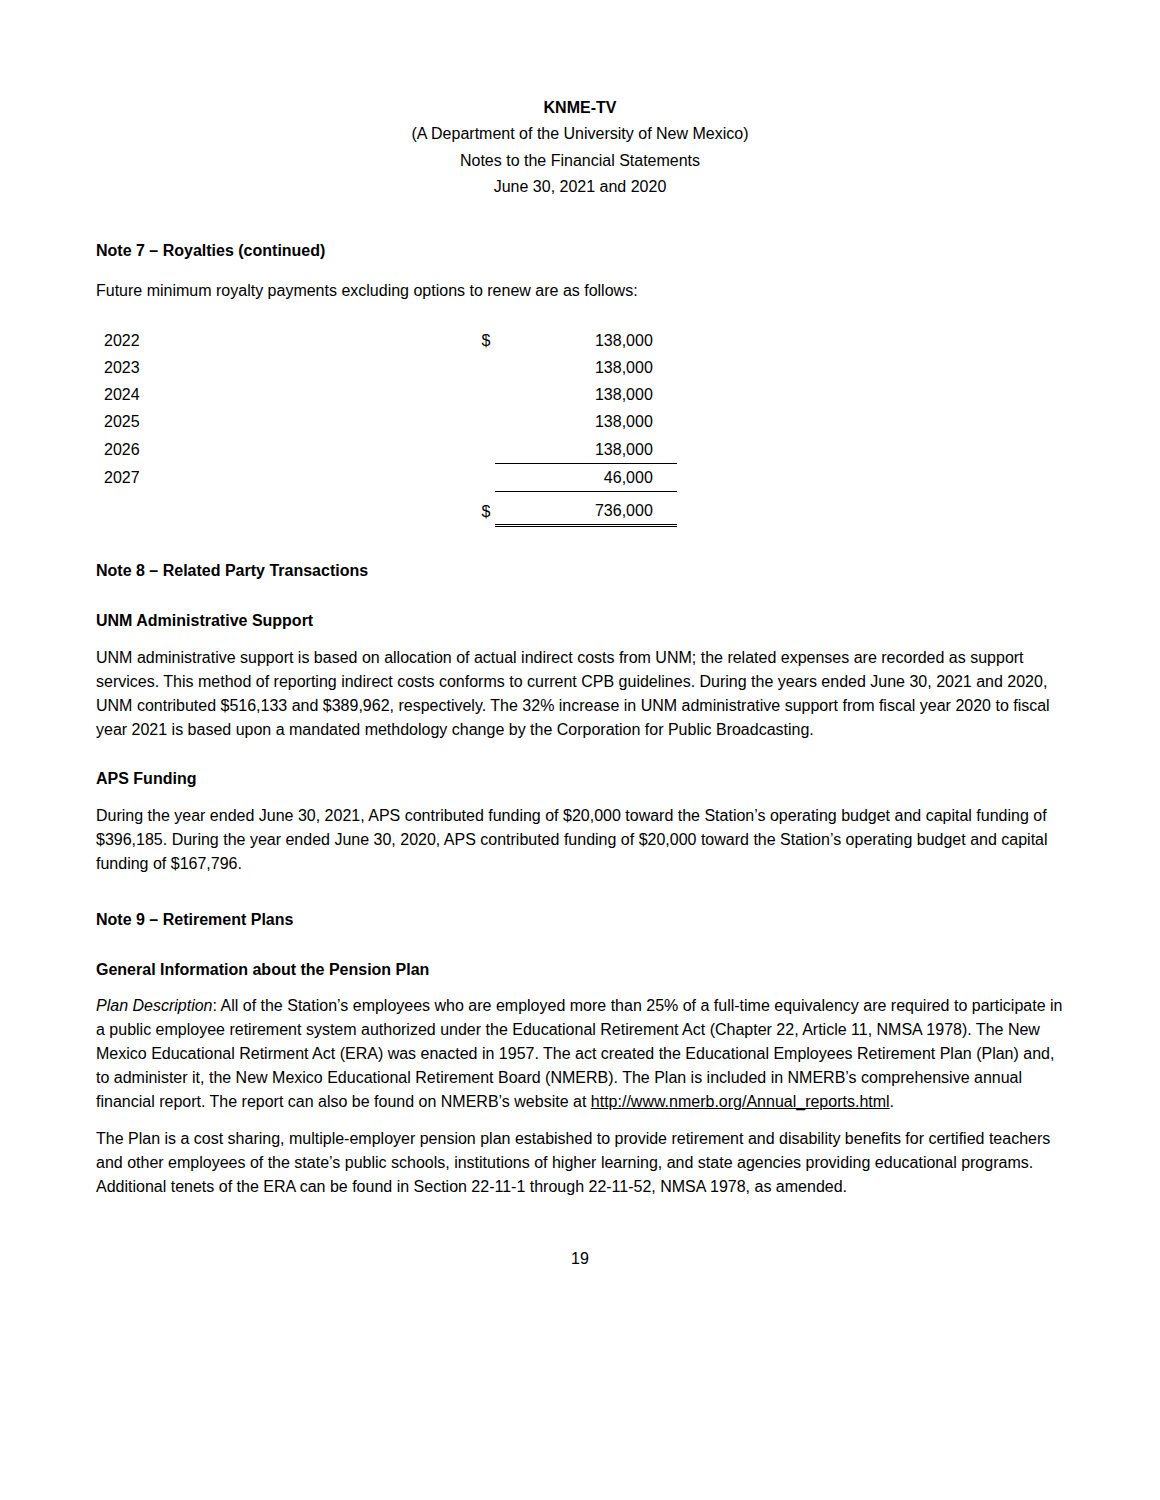KNME-TV
(A Department of the University of New Mexico)
Notes to the Financial Statements
June 30, 2021 and 2020
Note 7 – Royalties (continued)
Future minimum royalty payments excluding options to renew are as follows:
| 2022 | $ | 138,000 |
| 2023 | | 138,000 |
| 2024 | | 138,000 |
| 2025 | | 138,000 |
| 2026 | | 138,000 |
| 2027 | | 46,000 |
| | $ | 736,000 |
Note 8 – Related Party Transactions
UNM Administrative Support
UNM administrative support is based on allocation of actual indirect costs from UNM; the related expenses are recorded as support services. This method of reporting indirect costs conforms to current CPB guidelines. During the years ended June 30, 2021 and 2020, UNM contributed $516,133 and $389,962, respectively. The 32% increase in UNM administrative support from fiscal year 2020 to fiscal year 2021 is based upon a mandated methdology change by the Corporation for Public Broadcasting.
APS Funding
During the year ended June 30, 2021, APS contributed funding of $20,000 toward the Station’s operating budget and capital funding of $396,185. During the year ended June 30, 2020, APS contributed funding of $20,000 toward the Station’s operating budget and capital funding of $167,796.
Note 9 – Retirement Plans
General Information about the Pension Plan
Plan Description: All of the Station’s employees who are employed more than 25% of a full-time equivalency are required to participate in a public employee retirement system authorized under the Educational Retirement Act (Chapter 22, Article 11, NMSA 1978). The New Mexico Educational Retirment Act (ERA) was enacted in 1957. The act created the Educational Employees Retirement Plan (Plan) and, to administer it, the New Mexico Educational Retirement Board (NMERB). The Plan is included in NMERB’s comprehensive annual financial report. The report can also be found on NMERB’s website at http://www.nmerb.org/Annual_reports.html.
The Plan is a cost sharing, multiple-employer pension plan estabished to provide retirement and disability benefits for certified teachers and other employees of the state’s public schools, institutions of higher learning, and state agencies providing educational programs. Additional tenets of the ERA can be found in Section 22-11-1 through 22-11-52, NMSA 1978, as amended.
19